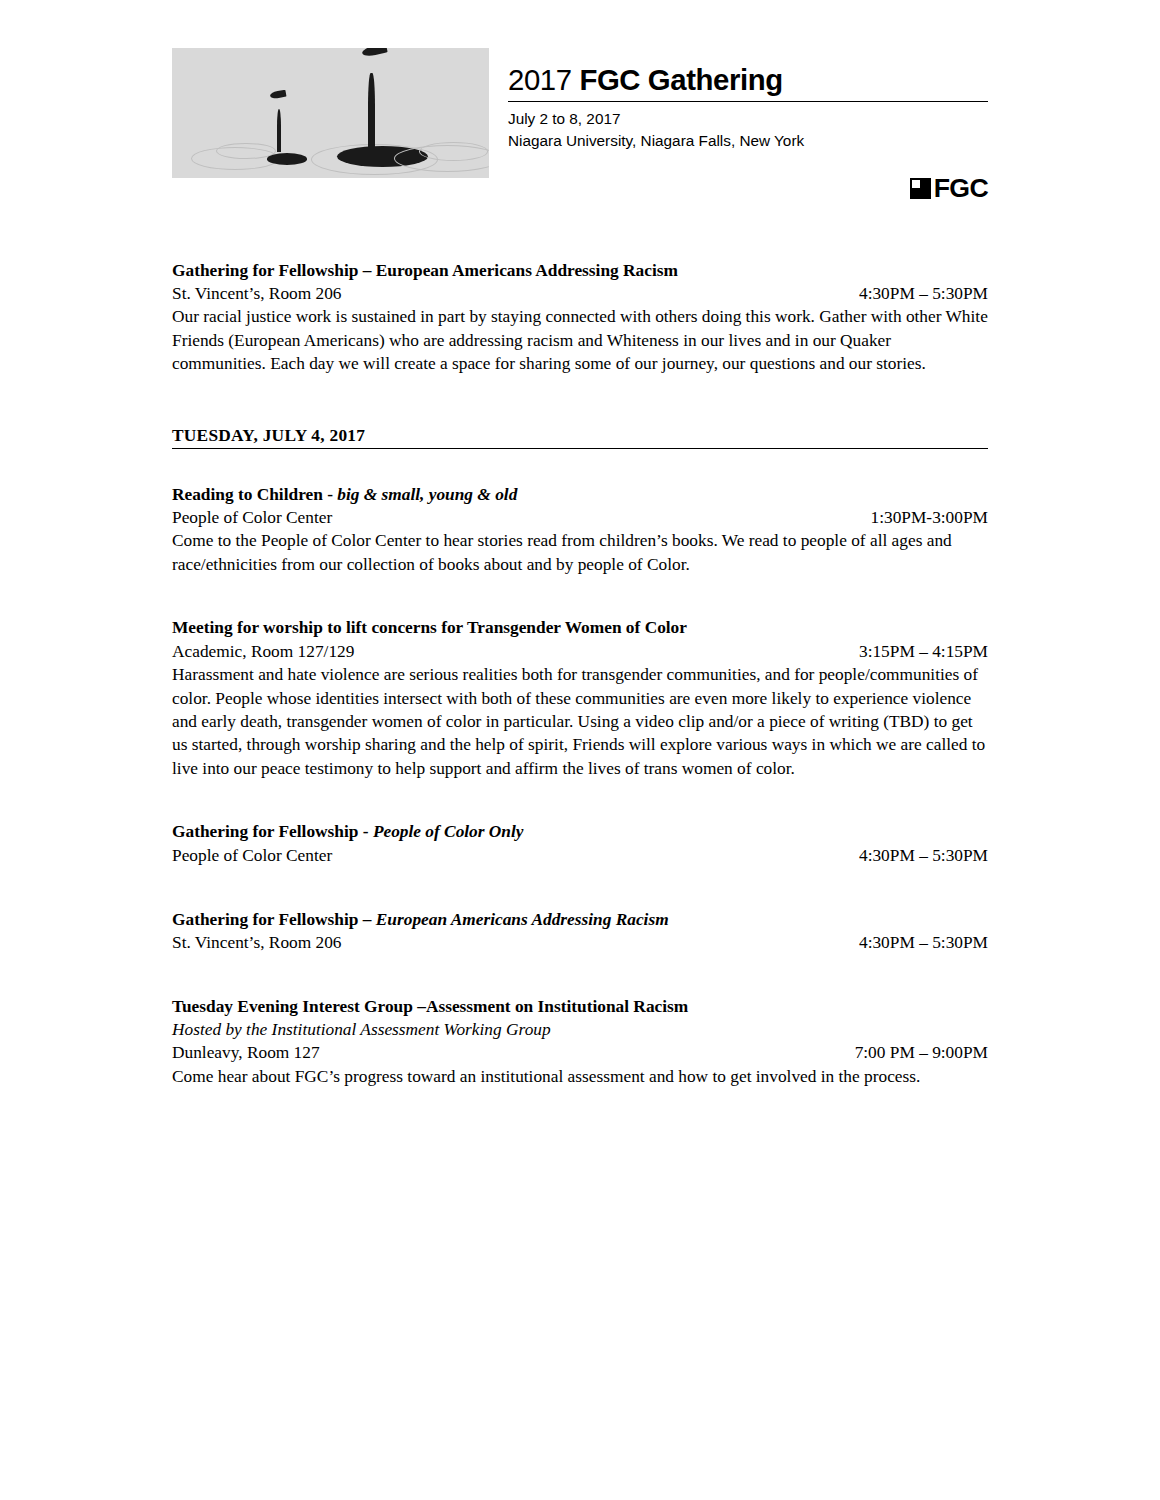2017 FGC Gathering
July 2 to 8, 2017
Niagara University, Niagara Falls, New York
FGC
Gathering for Fellowship – European Americans Addressing Racism
St. Vincent’s, Room 206 4:30PM – 5:30PM
Our racial justice work is sustained in part by staying connected with others doing this work. Gather with other White Friends (European Americans) who are addressing racism and Whiteness in our lives and in our Quaker communities. Each day we will create a space for sharing some of our journey, our questions and our stories.
TUESDAY, JULY 4, 2017
Reading to Children - big & small, young & old
People of Color Center 1:30PM-3:00PM
Come to the People of Color Center to hear stories read from children’s books. We read to people of all ages and race/ethnicities from our collection of books about and by people of Color.
Meeting for worship to lift concerns for Transgender Women of Color
Academic, Room 127/129 3:15PM – 4:15PM
Harassment and hate violence are serious realities both for transgender communities, and for people/communities of color. People whose identities intersect with both of these communities are even more likely to experience violence and early death, transgender women of color in particular. Using a video clip and/or a piece of writing (TBD) to get us started, through worship sharing and the help of spirit, Friends will explore various ways in which we are called to live into our peace testimony to help support and affirm the lives of trans women of color.
Gathering for Fellowship - People of Color Only
People of Color Center 4:30PM – 5:30PM
Gathering for Fellowship – European Americans Addressing Racism
St. Vincent’s, Room 206 4:30PM – 5:30PM
Tuesday Evening Interest Group –Assessment on Institutional Racism
Hosted by the Institutional Assessment Working Group
Dunleavy, Room 127 7:00 PM – 9:00PM
Come hear about FGC’s progress toward an institutional assessment and how to get involved in the process.